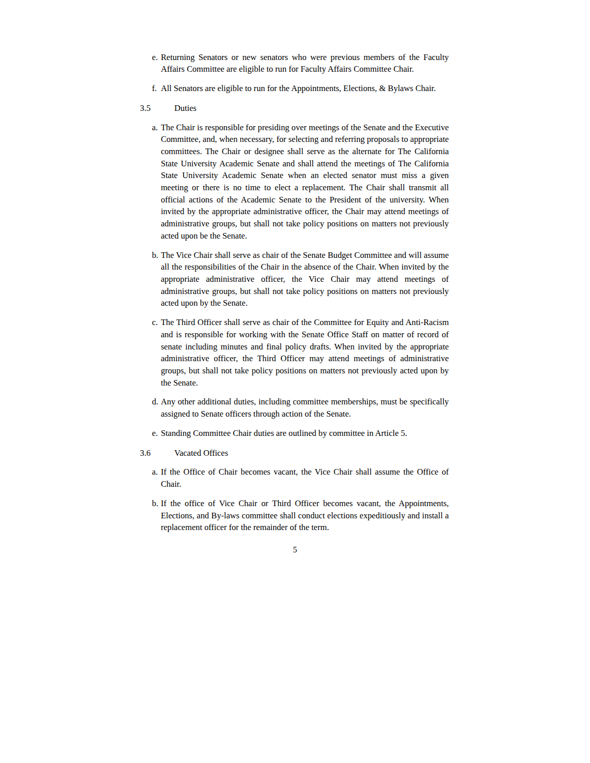e.
Returning Senators or new senators who were previous members of the Faculty Affairs Committee are eligible to run for Faculty Affairs Committee Chair.
f.
All Senators are eligible to run for the Appointments, Elections, & Bylaws Chair.
3.5
Duties
a.
The Chair is responsible for presiding over meetings of the Senate and the Executive Committee, and, when necessary, for selecting and referring proposals to appropriate committees. The Chair or designee shall serve as the alternate for The California State University Academic Senate and shall attend the meetings of The California State University Academic Senate when an elected senator must miss a given meeting or there is no time to elect a replacement. The Chair shall transmit all official actions of the Academic Senate to the President of the university. When invited by the appropriate administrative officer, the Chair may attend meetings of administrative groups, but shall not take policy positions on matters not previously acted upon be the Senate.
b.
The Vice Chair shall serve as chair of the Senate Budget Committee and will assume all the responsibilities of the Chair in the absence of the Chair. When invited by the appropriate administrative officer, the Vice Chair may attend meetings of administrative groups, but shall not take policy positions on matters not previously acted upon by the Senate.
c.
The Third Officer shall serve as chair of the Committee for Equity and Anti-Racism and is responsible for working with the Senate Office Staff on matter of record of senate including minutes and final policy drafts. When invited by the appropriate administrative officer, the Third Officer may attend meetings of administrative groups, but shall not take policy positions on matters not previously acted upon by the Senate.
d.
Any other additional duties, including committee memberships, must be specifically assigned to Senate officers through action of the Senate.
e.
Standing Committee Chair duties are outlined by committee in Article 5.
3.6
Vacated Offices
a.
If the Office of Chair becomes vacant, the Vice Chair shall assume the Office of Chair.
b.
If the office of Vice Chair or Third Officer becomes vacant, the Appointments, Elections, and By-laws committee shall conduct elections expeditiously and install a replacement officer for the remainder of the term.
5